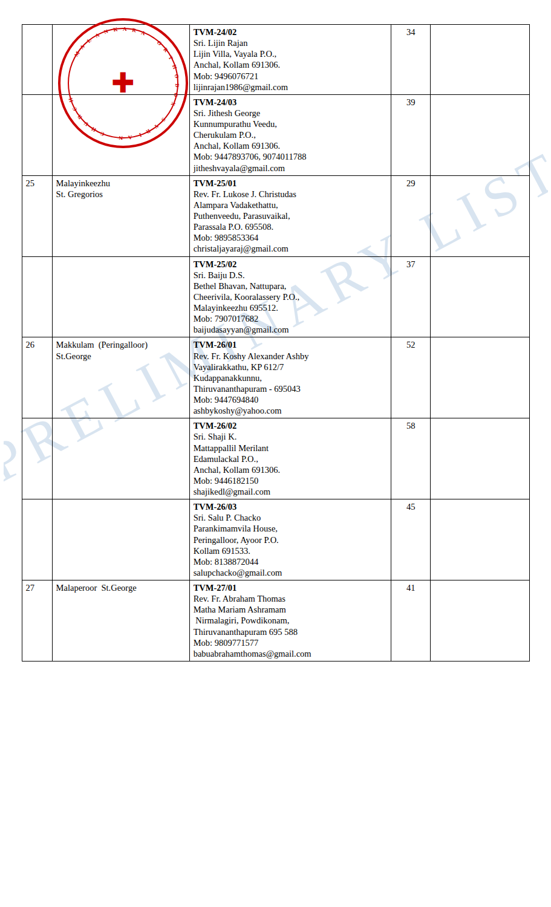M A L A N K A R A O R T H O D O X S Y R I A N C H U R C H
✚
PRELIMINARY LIST
| | | TVM-24/02 Sri. Lijin Rajan Lijin Villa, Vayala P.O., Anchal, Kollam 691306. Mob: 9496076721 lijinrajan1986@gmail.com | 34 | |
| | | TVM-24/03 Sri. Jithesh George Kunnumpurathu Veedu, Cherukulam P.O., Anchal, Kollam 691306. Mob: 9447893706, 9074011788 jitheshvayala@gmail.com | 39 | |
| 25 | Malayinkeezhu St. Gregorios | TVM-25/01 Rev. Fr. Lukose J. Christudas Alampara Vadakethattu, Puthenveedu, Parasuvaikal, Parassala P.O. 695508. Mob: 9895853364 christaljayaraj@gmail.com | 29 | |
| | | TVM-25/02 Sri. Baiju D.S. Bethel Bhavan, Nattupara, Cheerivila, Kooralassery P.O., Malayinkeezhu 695512. Mob: 7907017682 baijudasayyan@gmail.com | 37 | |
| 26 | Makkulam (Peringalloor) St.George | TVM-26/01 Rev. Fr. Koshy Alexander Ashby Vayalirakkathu, KP 612/7 Kudappanakkunnu, Thiruvananthapuram - 695043 Mob: 9447694840 ashbykoshy@yahoo.com | 52 | |
| | | TVM-26/02 Sri. Shaji K. Mattappallil Merilant Edamulackal P.O., Anchal, Kollam 691306. Mob: 9446182150 shajikedl@gmail.com | 58 | |
| | | TVM-26/03 Sri. Salu P. Chacko Parankimamvila House, Peringalloor, Ayoor P.O. Kollam 691533. Mob: 8138872044 salupchacko@gmail.com | 45 | |
| 27 | Malaperoor St.George | TVM-27/01 Rev. Fr. Abraham Thomas Matha Mariam Ashramam Nirmalagiri, Powdikonam, Thiruvananthapuram 695 588 Mob: 9809771577 babuabrahamthomas@gmail.com | 41 | |